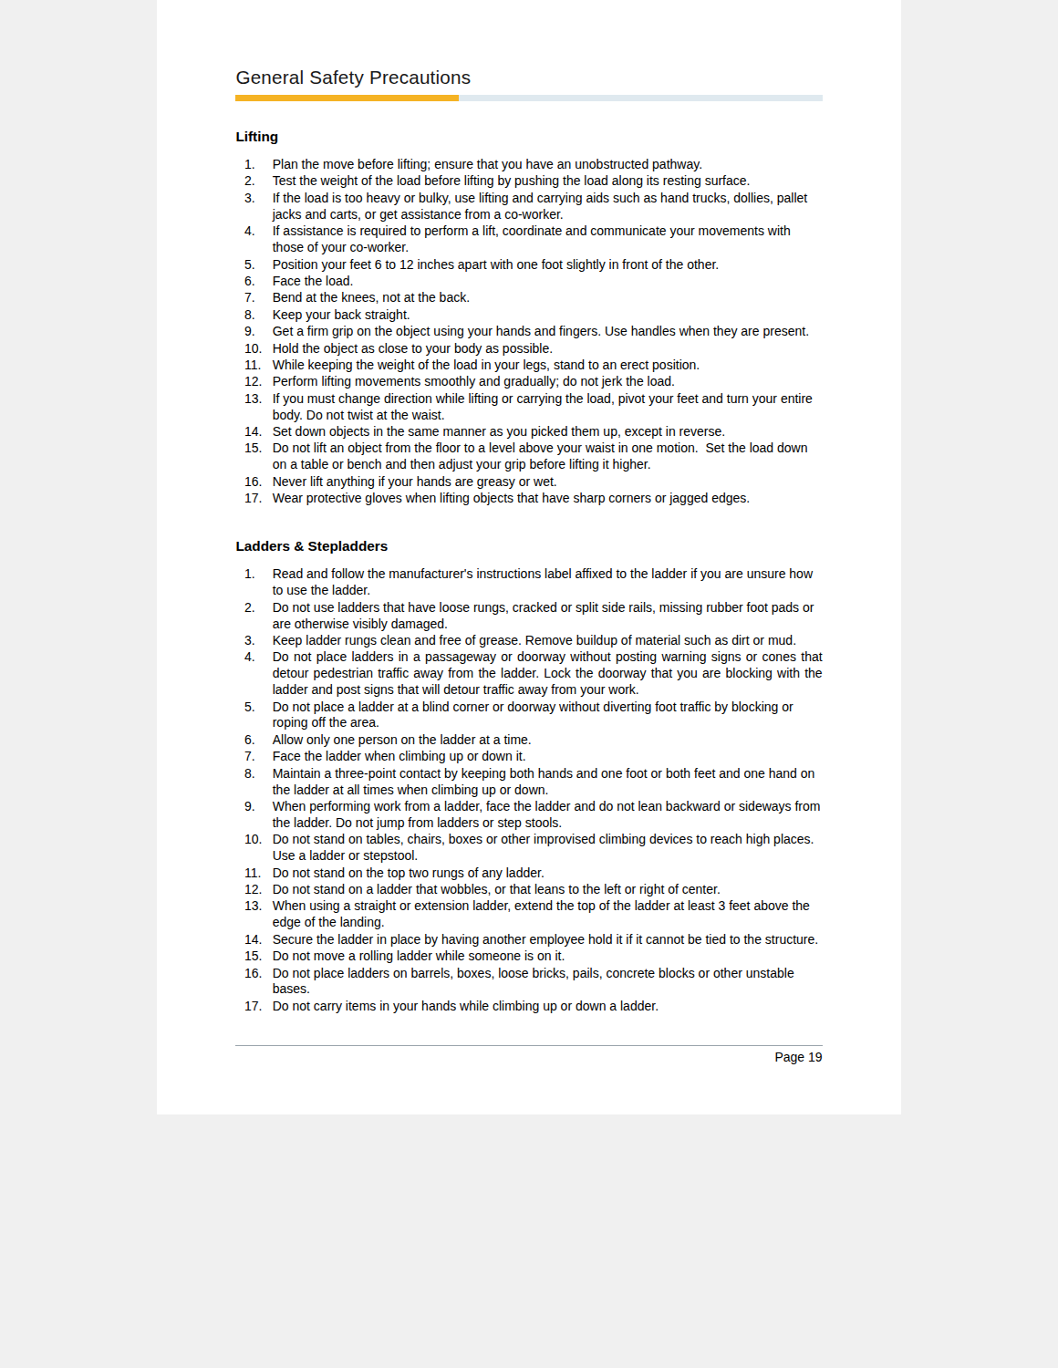General Safety Precautions
Lifting
1. Plan the move before lifting; ensure that you have an unobstructed pathway.
2. Test the weight of the load before lifting by pushing the load along its resting surface.
3. If the load is too heavy or bulky, use lifting and carrying aids such as hand trucks, dollies, pallet jacks and carts, or get assistance from a co-worker.
4. If assistance is required to perform a lift, coordinate and communicate your movements with those of your co-worker.
5. Position your feet 6 to 12 inches apart with one foot slightly in front of the other.
6. Face the load.
7. Bend at the knees, not at the back.
8. Keep your back straight.
9. Get a firm grip on the object using your hands and fingers. Use handles when they are present.
10. Hold the object as close to your body as possible.
11. While keeping the weight of the load in your legs, stand to an erect position.
12. Perform lifting movements smoothly and gradually; do not jerk the load.
13. If you must change direction while lifting or carrying the load, pivot your feet and turn your entire body. Do not twist at the waist.
14. Set down objects in the same manner as you picked them up, except in reverse.
15. Do not lift an object from the floor to a level above your waist in one motion. Set the load down on a table or bench and then adjust your grip before lifting it higher.
16. Never lift anything if your hands are greasy or wet.
17. Wear protective gloves when lifting objects that have sharp corners or jagged edges.
Ladders & Stepladders
1. Read and follow the manufacturer's instructions label affixed to the ladder if you are unsure how to use the ladder.
2. Do not use ladders that have loose rungs, cracked or split side rails, missing rubber foot pads or are otherwise visibly damaged.
3. Keep ladder rungs clean and free of grease. Remove buildup of material such as dirt or mud.
4. Do not place ladders in a passageway or doorway without posting warning signs or cones that detour pedestrian traffic away from the ladder. Lock the doorway that you are blocking with the ladder and post signs that will detour traffic away from your work.
5. Do not place a ladder at a blind corner or doorway without diverting foot traffic by blocking or roping off the area.
6. Allow only one person on the ladder at a time.
7. Face the ladder when climbing up or down it.
8. Maintain a three-point contact by keeping both hands and one foot or both feet and one hand on the ladder at all times when climbing up or down.
9. When performing work from a ladder, face the ladder and do not lean backward or sideways from the ladder. Do not jump from ladders or step stools.
10. Do not stand on tables, chairs, boxes or other improvised climbing devices to reach high places. Use a ladder or stepstool.
11. Do not stand on the top two rungs of any ladder.
12. Do not stand on a ladder that wobbles, or that leans to the left or right of center.
13. When using a straight or extension ladder, extend the top of the ladder at least 3 feet above the edge of the landing.
14. Secure the ladder in place by having another employee hold it if it cannot be tied to the structure.
15. Do not move a rolling ladder while someone is on it.
16. Do not place ladders on barrels, boxes, loose bricks, pails, concrete blocks or other unstable bases.
17. Do not carry items in your hands while climbing up or down a ladder.
Page 19